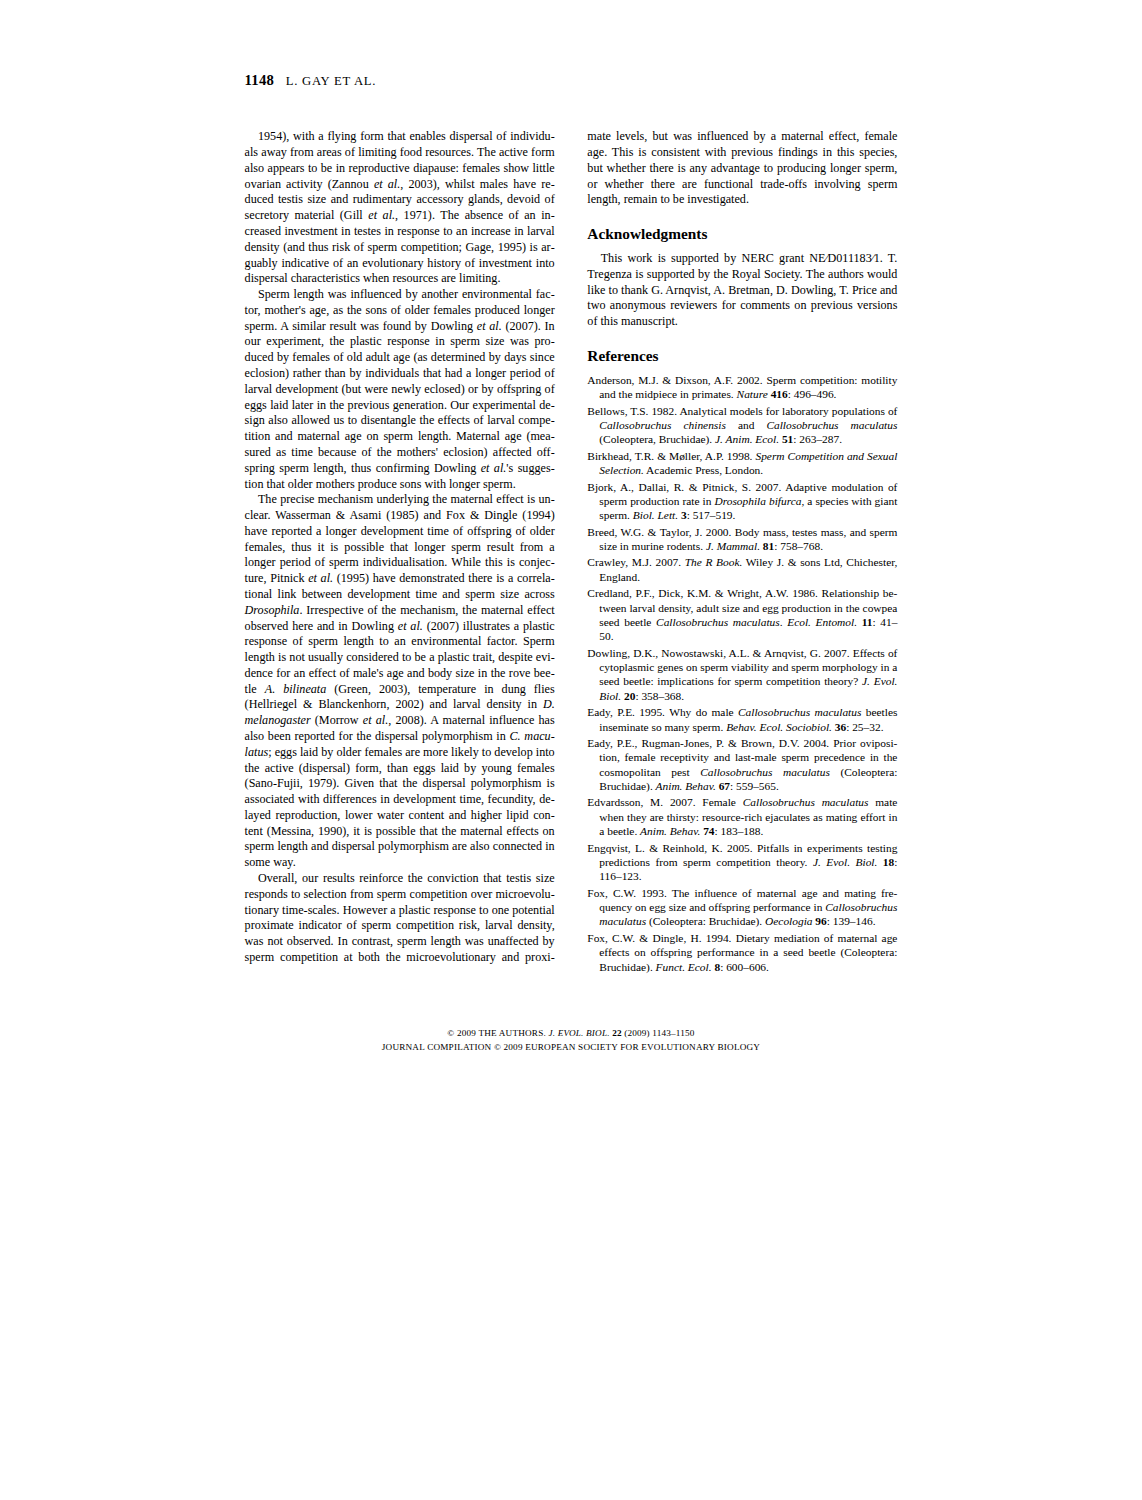1148 L. GAY ET AL.
1954), with a flying form that enables dispersal of individuals away from areas of limiting food resources. The active form also appears to be in reproductive diapause: females show little ovarian activity (Zannou et al., 2003), whilst males have reduced testis size and rudimentary accessory glands, devoid of secretory material (Gill et al., 1971). The absence of an increased investment in testes in response to an increase in larval density (and thus risk of sperm competition; Gage, 1995) is arguably indicative of an evolutionary history of investment into dispersal characteristics when resources are limiting.
Sperm length was influenced by another environmental factor, mother's age, as the sons of older females produced longer sperm. A similar result was found by Dowling et al. (2007). In our experiment, the plastic response in sperm size was produced by females of old adult age (as determined by days since eclosion) rather than by individuals that had a longer period of larval development (but were newly eclosed) or by offspring of eggs laid later in the previous generation. Our experimental design also allowed us to disentangle the effects of larval competition and maternal age on sperm length. Maternal age (measured as time because of the mothers' eclosion) affected offspring sperm length, thus confirming Dowling et al.'s suggestion that older mothers produce sons with longer sperm.
The precise mechanism underlying the maternal effect is unclear. Wasserman & Asami (1985) and Fox & Dingle (1994) have reported a longer development time of offspring of older females, thus it is possible that longer sperm result from a longer period of sperm individualisation. While this is conjecture, Pitnick et al. (1995) have demonstrated there is a correlational link between development time and sperm size across Drosophila. Irrespective of the mechanism, the maternal effect observed here and in Dowling et al. (2007) illustrates a plastic response of sperm length to an environmental factor. Sperm length is not usually considered to be a plastic trait, despite evidence for an effect of male's age and body size in the rove beetle A. bilineata (Green, 2003), temperature in dung flies (Hellriegel & Blanckenhorn, 2002) and larval density in D. melanogaster (Morrow et al., 2008). A maternal influence has also been reported for the dispersal polymorphism in C. maculatus; eggs laid by older females are more likely to develop into the active (dispersal) form, than eggs laid by young females (Sano-Fujii, 1979). Given that the dispersal polymorphism is associated with differences in development time, fecundity, delayed reproduction, lower water content and higher lipid content (Messina, 1990), it is possible that the maternal effects on sperm length and dispersal polymorphism are also connected in some way.
Overall, our results reinforce the conviction that testis size responds to selection from sperm competition over microevolutionary time-scales. However a plastic response to one potential proximate indicator of sperm competition risk, larval density, was not observed. In contrast, sperm length was unaffected by sperm competition at both the microevolutionary and proximate levels, but was influenced by a maternal effect, female age. This is consistent with previous findings in this species, but whether there is any advantage to producing longer sperm, or whether there are functional trade-offs involving sperm length, remain to be investigated.
Acknowledgments
This work is supported by NERC grant NE∕D011183∕1. T. Tregenza is supported by the Royal Society. The authors would like to thank G. Arnqvist, A. Bretman, D. Dowling, T. Price and two anonymous reviewers for comments on previous versions of this manuscript.
References
Anderson, M.J. & Dixson, A.F. 2002. Sperm competition: motility and the midpiece in primates. Nature 416: 496–496.
Bellows, T.S. 1982. Analytical models for laboratory populations of Callosobruchus chinensis and Callosobruchus maculatus (Coleoptera, Bruchidae). J. Anim. Ecol. 51: 263–287.
Birkhead, T.R. & Møller, A.P. 1998. Sperm Competition and Sexual Selection. Academic Press, London.
Bjork, A., Dallai, R. & Pitnick, S. 2007. Adaptive modulation of sperm production rate in Drosophila bifurca, a species with giant sperm. Biol. Lett. 3: 517–519.
Breed, W.G. & Taylor, J. 2000. Body mass, testes mass, and sperm size in murine rodents. J. Mammal. 81: 758–768.
Crawley, M.J. 2007. The R Book. Wiley J. & sons Ltd, Chichester, England.
Credland, P.F., Dick, K.M. & Wright, A.W. 1986. Relationship between larval density, adult size and egg production in the cowpea seed beetle Callosobruchus maculatus. Ecol. Entomol. 11: 41–50.
Dowling, D.K., Nowostawski, A.L. & Arnqvist, G. 2007. Effects of cytoplasmic genes on sperm viability and sperm morphology in a seed beetle: implications for sperm competition theory? J. Evol. Biol. 20: 358–368.
Eady, P.E. 1995. Why do male Callosobruchus maculatus beetles inseminate so many sperm. Behav. Ecol. Sociobiol. 36: 25–32.
Eady, P.E., Rugman-Jones, P. & Brown, D.V. 2004. Prior oviposition, female receptivity and last-male sperm precedence in the cosmopolitan pest Callosobruchus maculatus (Coleoptera: Bruchidae). Anim. Behav. 67: 559–565.
Edvardsson, M. 2007. Female Callosobruchus maculatus mate when they are thirsty: resource-rich ejaculates as mating effort in a beetle. Anim. Behav. 74: 183–188.
Engqvist, L. & Reinhold, K. 2005. Pitfalls in experiments testing predictions from sperm competition theory. J. Evol. Biol. 18: 116–123.
Fox, C.W. 1993. The influence of maternal age and mating frequency on egg size and offspring performance in Callosobruchus maculatus (Coleoptera: Bruchidae). Oecologia 96: 139–146.
Fox, C.W. & Dingle, H. 1994. Dietary mediation of maternal age effects on offspring performance in a seed beetle (Coleoptera: Bruchidae). Funct. Ecol. 8: 600–606.
© 2009 THE AUTHORS. J. EVOL. BIOL. 22 (2009) 1143–1150
JOURNAL COMPILATION © 2009 EUROPEAN SOCIETY FOR EVOLUTIONARY BIOLOGY